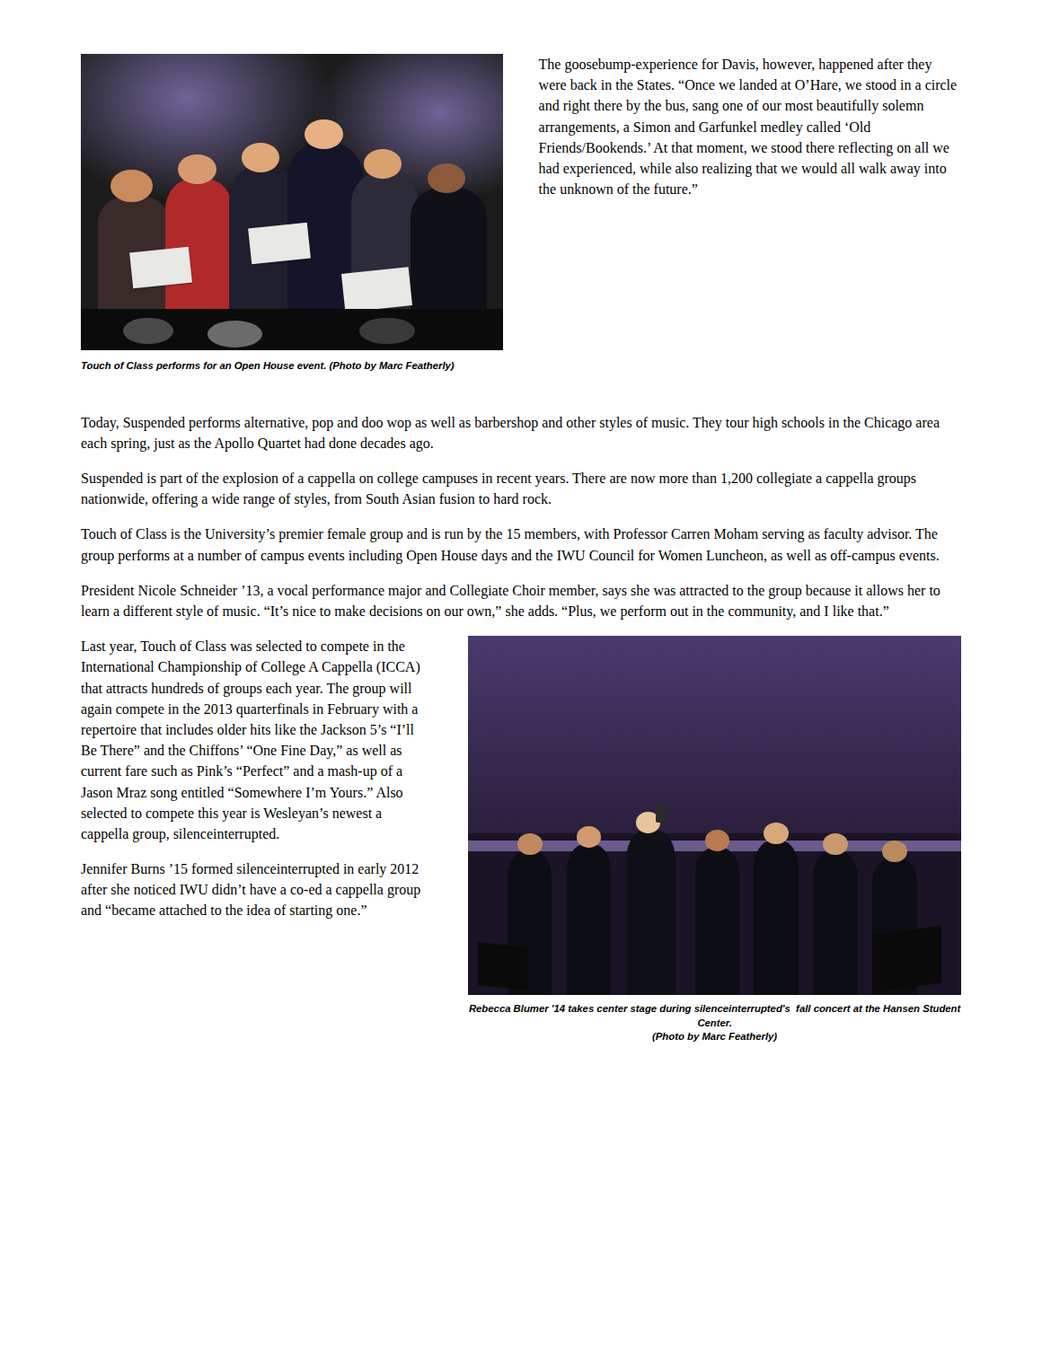Touch of Class performs for an Open House event. (Photo by Marc Featherly)
The goosebump-experience for Davis, however, happened after they were back in the States. “Once we landed at O’Hare, we stood in a circle and right there by the bus, sang one of our most beautifully solemn arrangements, a Simon and Garfunkel medley called ‘Old Friends/Bookends.’ At that moment, we stood there reflecting on all we had experienced, while also realizing that we would all walk away into the unknown of the future.”
Today, Suspended performs alternative, pop and doo wop as well as barbershop and other styles of music. They tour high schools in the Chicago area each spring, just as the Apollo Quartet had done decades ago.
Suspended is part of the explosion of a cappella on college campuses in recent years. There are now more than 1,200 collegiate a cappella groups nationwide, offering a wide range of styles, from South Asian fusion to hard rock.
Touch of Class is the University’s premier female group and is run by the 15 members, with Professor Carren Moham serving as faculty advisor. The group performs at a number of campus events including Open House days and the IWU Council for Women Luncheon, as well as off-campus events.
President Nicole Schneider ’13, a vocal performance major and Collegiate Choir member, says she was attracted to the group because it allows her to learn a different style of music. “It’s nice to make decisions on our own,” she adds. “Plus, we perform out in the community, and I like that.”
Last year, Touch of Class was selected to compete in the International Championship of College A Cappella (ICCA) that attracts hundreds of groups each year. The group will again compete in the 2013 quarterfinals in February with a repertoire that includes older hits like the Jackson 5’s “I’ll Be There” and the Chiffons’ “One Fine Day,” as well as current fare such as Pink’s “Perfect” and a mash-up of a Jason Mraz song entitled “Somewhere I’m Yours.” Also selected to compete this year is Wesleyan’s newest a cappella group, silenceinterrupted.
Jennifer Burns ’15 formed silenceinterrupted in early 2012 after she noticed IWU didn’t have a co-ed a cappella group and “became attached to the idea of starting one.”
Rebecca Blumer '14 takes center stage during silenceinterrupted's fall concert at the Hansen Student Center.
(Photo by Marc Featherly)